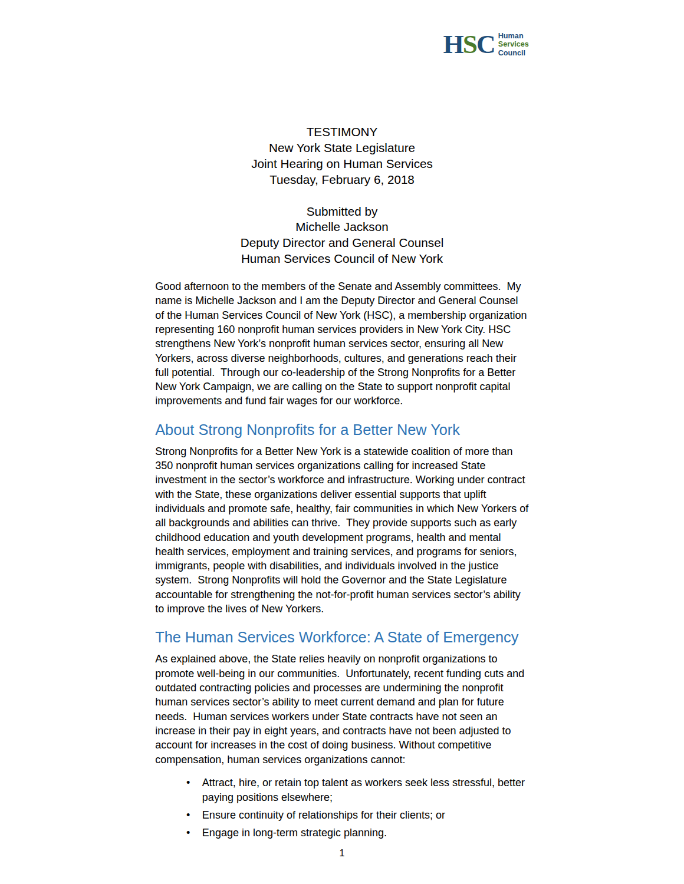HSC Human
Services
Council
TESTIMONY
New York State Legislature
Joint Hearing on Human Services
Tuesday, February 6, 2018
Submitted by
Michelle Jackson
Deputy Director and General Counsel
Human Services Council of New York
Good afternoon to the members of the Senate and Assembly committees. My name is Michelle Jackson and I am the Deputy Director and General Counsel of the Human Services Council of New York (HSC), a membership organization representing 160 nonprofit human services providers in New York City. HSC strengthens New York’s nonprofit human services sector, ensuring all New Yorkers, across diverse neighborhoods, cultures, and generations reach their full potential. Through our co-leadership of the Strong Nonprofits for a Better New York Campaign, we are calling on the State to support nonprofit capital improvements and fund fair wages for our workforce.
About Strong Nonprofits for a Better New York
Strong Nonprofits for a Better New York is a statewide coalition of more than 350 nonprofit human services organizations calling for increased State investment in the sector’s workforce and infrastructure. Working under contract with the State, these organizations deliver essential supports that uplift individuals and promote safe, healthy, fair communities in which New Yorkers of all backgrounds and abilities can thrive. They provide supports such as early childhood education and youth development programs, health and mental health services, employment and training services, and programs for seniors, immigrants, people with disabilities, and individuals involved in the justice system. Strong Nonprofits will hold the Governor and the State Legislature accountable for strengthening the not-for-profit human services sector’s ability to improve the lives of New Yorkers.
The Human Services Workforce: A State of Emergency
As explained above, the State relies heavily on nonprofit organizations to promote well-being in our communities. Unfortunately, recent funding cuts and outdated contracting policies and processes are undermining the nonprofit human services sector’s ability to meet current demand and plan for future needs. Human services workers under State contracts have not seen an increase in their pay in eight years, and contracts have not been adjusted to account for increases in the cost of doing business. Without competitive compensation, human services organizations cannot:
Attract, hire, or retain top talent as workers seek less stressful, better paying positions elsewhere;
Ensure continuity of relationships for their clients; or
Engage in long-term strategic planning.
1